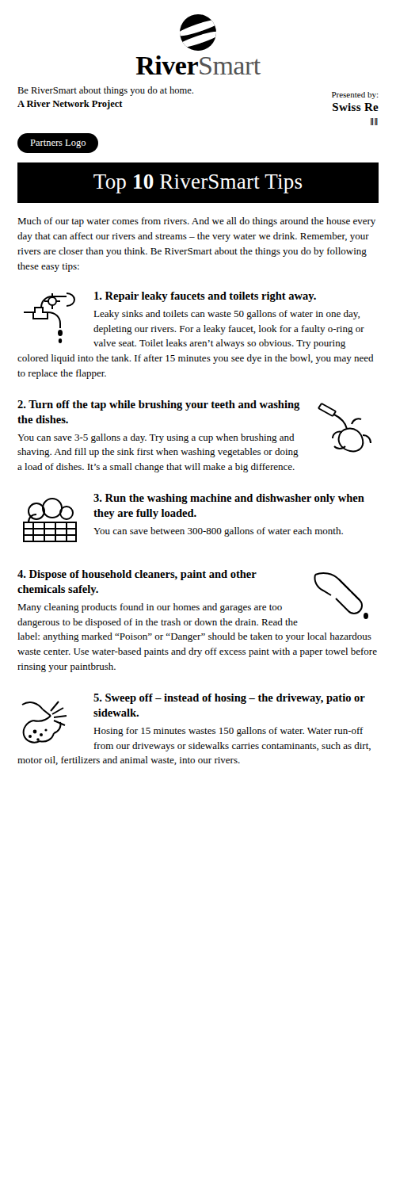River Smart
Be RiverSmart about things you do at home.
A River Network Project
Presented by:
Swiss Re
‖‖
Partners Logo
Top 10 RiverSmart Tips
Much of our tap water comes from rivers. And we all do things around the house every day that can affect our rivers and streams – the very water we drink. Remember, your rivers are closer than you think. Be RiverSmart about the things you do by following these easy tips:
1. Repair leaky faucets and toilets right away.
Leaky sinks and toilets can waste 50 gallons of water in one day, depleting our rivers. For a leaky faucet, look for a faulty o-ring or valve seat. Toilet leaks aren’t always so obvious. Try pouring colored liquid into the tank. If after 15 minutes you see dye in the bowl, you may need to replace the flapper.
2. Turn off the tap while brushing your teeth and washing the dishes.
You can save 3-5 gallons a day. Try using a cup when brushing and shaving. And fill up the sink first when washing vegetables or doing a load of dishes. It’s a small change that will make a big difference.
3. Run the washing machine and dishwasher only when they are fully loaded.
You can save between 300-800 gallons of water each month.
4. Dispose of household cleaners, paint and other chemicals safely.
Many cleaning products found in our homes and garages are too dangerous to be disposed of in the trash or down the drain. Read the label: anything marked “Poison” or “Danger” should be taken to your local hazardous waste center. Use water-based paints and dry off excess paint with a paper towel before rinsing your paintbrush.
5. Sweep off – instead of hosing – the driveway, patio or sidewalk.
Hosing for 15 minutes wastes 150 gallons of water. Water run-off from our driveways or sidewalks carries contaminants, such as dirt, motor oil, fertilizers and animal waste, into our rivers.